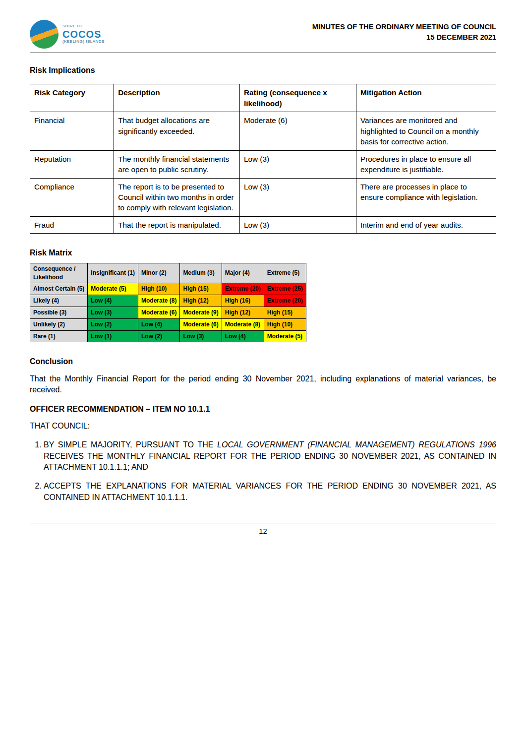SHIRE OF
COCOS
(KEELING) ISLANDS
MINUTES OF THE ORDINARY MEETING OF COUNCIL
15 DECEMBER 2021
Risk Implications
| Risk Category | Description | Rating (consequence x likelihood) | Mitigation Action |
| --- | --- | --- | --- |
| Financial | That budget allocations are significantly exceeded. | Moderate (6) | Variances are monitored and highlighted to Council on a monthly basis for corrective action. |
| Reputation | The monthly financial statements are open to public scrutiny. | Low (3) | Procedures in place to ensure all expenditure is justifiable. |
| Compliance | The report is to be presented to Council within two months in order to comply with relevant legislation. | Low (3) | There are processes in place to ensure compliance with legislation. |
| Fraud | That the report is manipulated. | Low (3) | Interim and end of year audits. |
Risk Matrix
| Consequence / Likelihood | Insignificant (1) | Minor (2) | Medium (3) | Major (4) | Extreme (5) |
| --- | --- | --- | --- | --- | --- |
| Almost Certain (5) | Moderate (5) | High (10) | High (15) | Extreme (20) | Extreme (25) |
| Likely (4) | Low (4) | Moderate (8) | High (12) | High (16) | Extreme (20) |
| Possible (3) | Low (3) | Moderate (6) | Moderate (9) | High (12) | High (15) |
| Unlikely (2) | Low (2) | Low (4) | Moderate (6) | Moderate (8) | High (10) |
| Rare (1) | Low (1) | Low (2) | Low (3) | Low (4) | Moderate (5) |
Conclusion
That the Monthly Financial Report for the period ending 30 November 2021, including explanations of material variances, be received.
OFFICER RECOMMENDATION – ITEM NO 10.1.1
THAT COUNCIL:
BY SIMPLE MAJORITY, PURSUANT TO THE LOCAL GOVERNMENT (FINANCIAL MANAGEMENT) REGULATIONS 1996 RECEIVES THE MONTHLY FINANCIAL REPORT FOR THE PERIOD ENDING 30 NOVEMBER 2021, AS CONTAINED IN ATTACHMENT 10.1.1.1; AND
ACCEPTS THE EXPLANATIONS FOR MATERIAL VARIANCES FOR THE PERIOD ENDING 30 NOVEMBER 2021, AS CONTAINED IN ATTACHMENT 10.1.1.1.
12